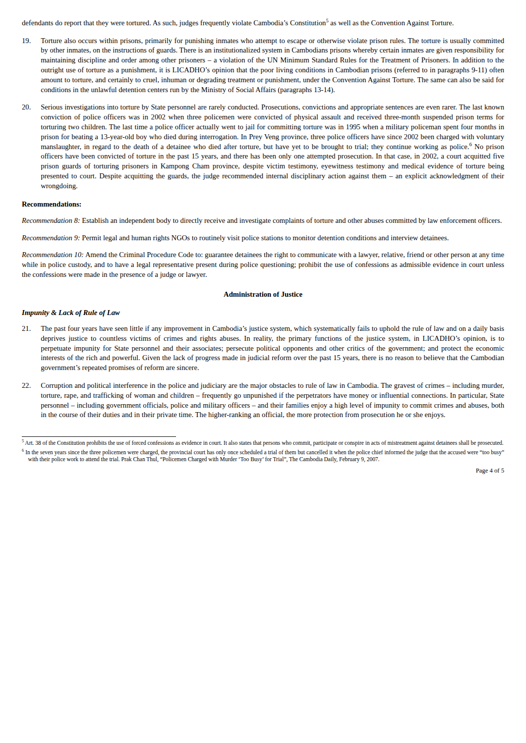defendants do report that they were tortured. As such, judges frequently violate Cambodia’s Constitution5 as well as the Convention Against Torture.
19. Torture also occurs within prisons, primarily for punishing inmates who attempt to escape or otherwise violate prison rules. The torture is usually committed by other inmates, on the instructions of guards. There is an institutionalized system in Cambodians prisons whereby certain inmates are given responsibility for maintaining discipline and order among other prisoners – a violation of the UN Minimum Standard Rules for the Treatment of Prisoners. In addition to the outright use of torture as a punishment, it is LICADHO’s opinion that the poor living conditions in Cambodian prisons (referred to in paragraphs 9-11) often amount to torture, and certainly to cruel, inhuman or degrading treatment or punishment, under the Convention Against Torture. The same can also be said for conditions in the unlawful detention centers run by the Ministry of Social Affairs (paragraphs 13-14).
20. Serious investigations into torture by State personnel are rarely conducted. Prosecutions, convictions and appropriate sentences are even rarer. The last known conviction of police officers was in 2002 when three policemen were convicted of physical assault and received three-month suspended prison terms for torturing two children. The last time a police officer actually went to jail for committing torture was in 1995 when a military policeman spent four months in prison for beating a 13-year-old boy who died during interrogation. In Prey Veng province, three police officers have since 2002 been charged with voluntary manslaughter, in regard to the death of a detainee who died after torture, but have yet to be brought to trial; they continue working as police.6 No prison officers have been convicted of torture in the past 15 years, and there has been only one attempted prosecution. In that case, in 2002, a court acquitted five prison guards of torturing prisoners in Kampong Cham province, despite victim testimony, eyewitness testimony and medical evidence of torture being presented to court. Despite acquitting the guards, the judge recommended internal disciplinary action against them – an explicit acknowledgment of their wrongdoing.
Recommendations:
Recommendation 8: Establish an independent body to directly receive and investigate complaints of torture and other abuses committed by law enforcement officers.
Recommendation 9: Permit legal and human rights NGOs to routinely visit police stations to monitor detention conditions and interview detainees.
Recommendation 10: Amend the Criminal Procedure Code to: guarantee detainees the right to communicate with a lawyer, relative, friend or other person at any time while in police custody, and to have a legal representative present during police questioning; prohibit the use of confessions as admissible evidence in court unless the confessions were made in the presence of a judge or lawyer.
Administration of Justice
Impunity & Lack of Rule of Law
21. The past four years have seen little if any improvement in Cambodia’s justice system, which systematically fails to uphold the rule of law and on a daily basis deprives justice to countless victims of crimes and rights abuses. In reality, the primary functions of the justice system, in LICADHO’s opinion, is to perpetuate impunity for State personnel and their associates; persecute political opponents and other critics of the government; and protect the economic interests of the rich and powerful. Given the lack of progress made in judicial reform over the past 15 years, there is no reason to believe that the Cambodian government’s repeated promises of reform are sincere.
22. Corruption and political interference in the police and judiciary are the major obstacles to rule of law in Cambodia. The gravest of crimes – including murder, torture, rape, and trafficking of woman and children – frequently go unpunished if the perpetrators have money or influential connections. In particular, State personnel – including government officials, police and military officers – and their families enjoy a high level of impunity to commit crimes and abuses, both in the course of their duties and in their private time. The higher-ranking an official, the more protection from prosecution he or she enjoys.
5 Art. 38 of the Constitution prohibits the use of forced confessions as evidence in court. It also states that persons who commit, participate or conspire in acts of mistreatment against detainees shall be prosecuted.
6 In the seven years since the three policemen were charged, the provincial court has only once scheduled a trial of them but cancelled it when the police chief informed the judge that the accused were “too busy” with their police work to attend the trial. Prak Chan Thul, “Policemen Charged with Murder ‘Too Busy’ for Trial”, The Cambodia Daily, February 9, 2007.
Page 4 of 5